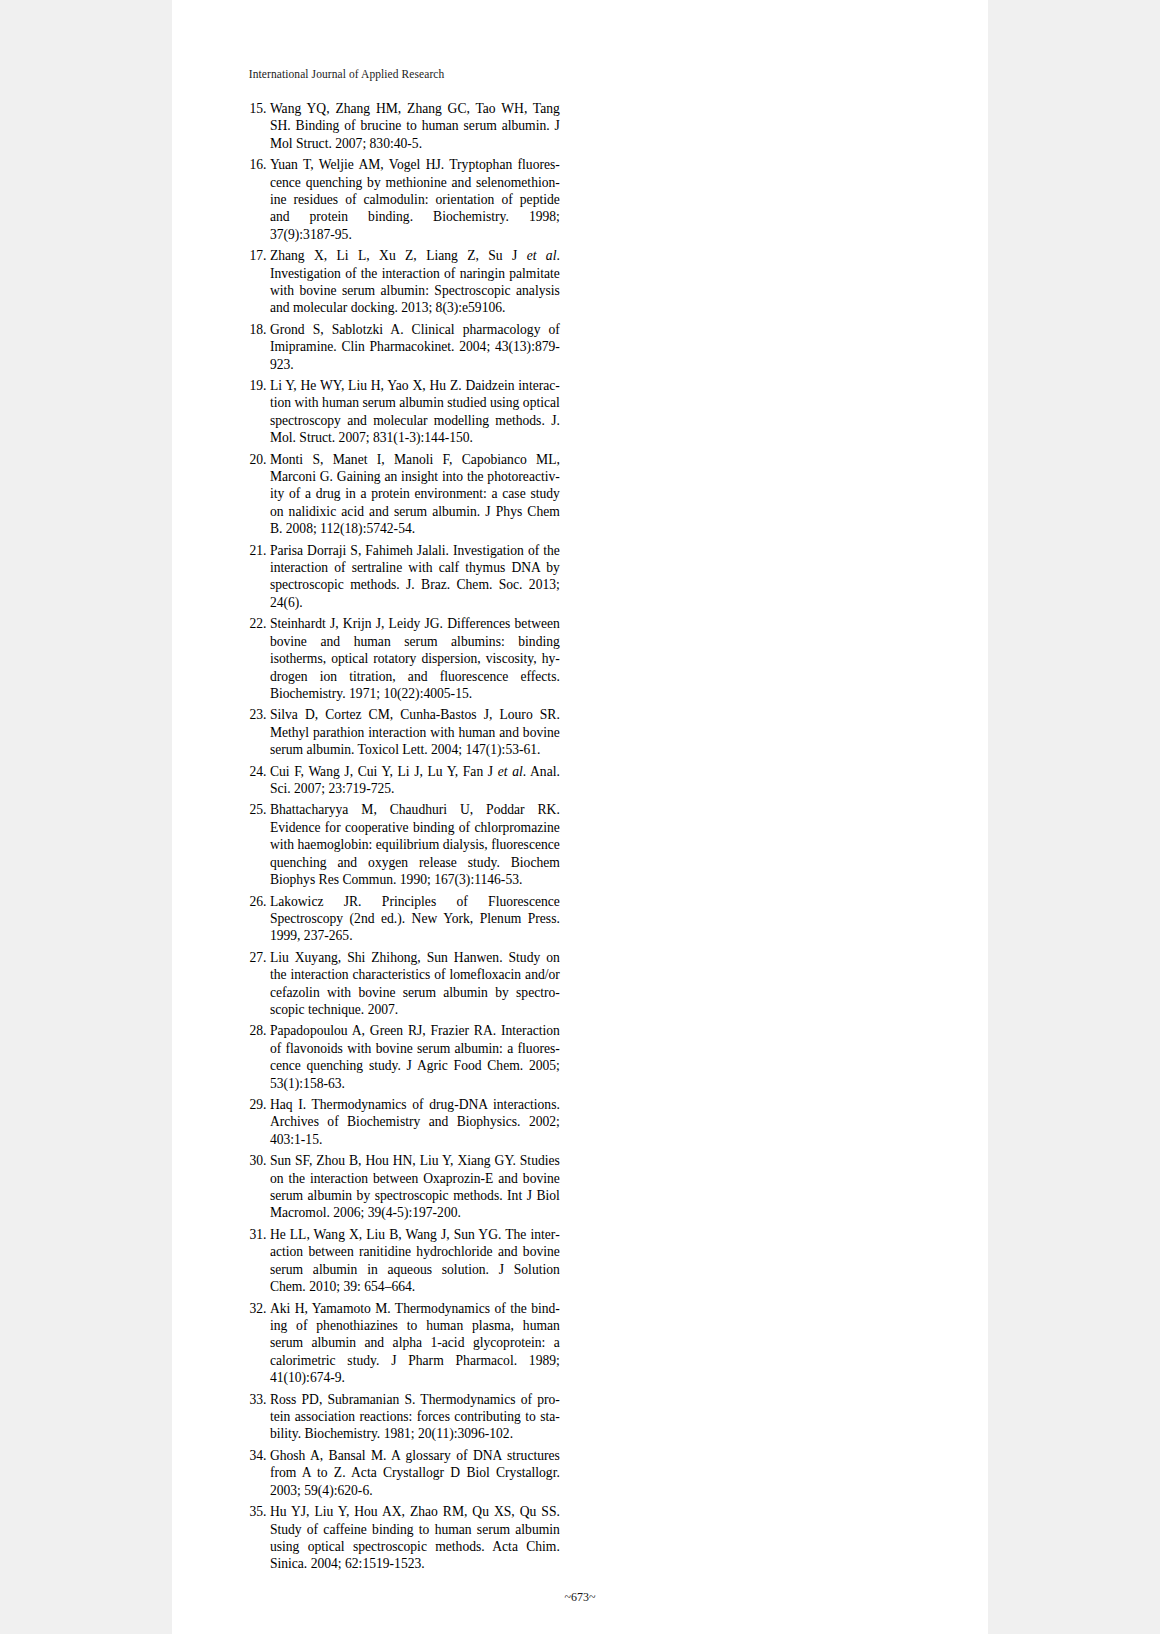International Journal of Applied Research
Wang YQ, Zhang HM, Zhang GC, Tao WH, Tang SH. Binding of brucine to human serum albumin. J Mol Struct. 2007; 830:40-5.
Yuan T, Weljie AM, Vogel HJ. Tryptophan fluorescence quenching by methionine and selenomethionine residues of calmodulin: orientation of peptide and protein binding. Biochemistry. 1998; 37(9):3187-95.
Zhang X, Li L, Xu Z, Liang Z, Su J et al. Investigation of the interaction of naringin palmitate with bovine serum albumin: Spectroscopic analysis and molecular docking. 2013; 8(3):e59106.
Grond S, Sablotzki A. Clinical pharmacology of Imipramine. Clin Pharmacokinet. 2004; 43(13):879-923.
Li Y, He WY, Liu H, Yao X, Hu Z. Daidzein interaction with human serum albumin studied using optical spectroscopy and molecular modelling methods. J. Mol. Struct. 2007; 831(1-3):144-150.
Monti S, Manet I, Manoli F, Capobianco ML, Marconi G. Gaining an insight into the photoreactivity of a drug in a protein environment: a case study on nalidixic acid and serum albumin. J Phys Chem B. 2008; 112(18):5742-54.
Parisa Dorraji S, Fahimeh Jalali. Investigation of the interaction of sertraline with calf thymus DNA by spectroscopic methods. J. Braz. Chem. Soc. 2013; 24(6).
Steinhardt J, Krijn J, Leidy JG. Differences between bovine and human serum albumins: binding isotherms, optical rotatory dispersion, viscosity, hydrogen ion titration, and fluorescence effects. Biochemistry. 1971; 10(22):4005-15.
Silva D, Cortez CM, Cunha-Bastos J, Louro SR. Methyl parathion interaction with human and bovine serum albumin. Toxicol Lett. 2004; 147(1):53-61.
Cui F, Wang J, Cui Y, Li J, Lu Y, Fan J et al. Anal. Sci. 2007; 23:719-725.
Bhattacharyya M, Chaudhuri U, Poddar RK. Evidence for cooperative binding of chlorpromazine with haemoglobin: equilibrium dialysis, fluorescence quenching and oxygen release study. Biochem Biophys Res Commun. 1990; 167(3):1146-53.
Lakowicz JR. Principles of Fluorescence Spectroscopy (2nd ed.). New York, Plenum Press. 1999, 237-265.
Liu Xuyang, Shi Zhihong, Sun Hanwen. Study on the interaction characteristics of lomefloxacin and/or cefazolin with bovine serum albumin by spectroscopic technique. 2007.
Papadopoulou A, Green RJ, Frazier RA. Interaction of flavonoids with bovine serum albumin: a fluorescence quenching study. J Agric Food Chem. 2005; 53(1):158-63.
Haq I. Thermodynamics of drug-DNA interactions. Archives of Biochemistry and Biophysics. 2002; 403:1-15.
Sun SF, Zhou B, Hou HN, Liu Y, Xiang GY. Studies on the interaction between Oxaprozin-E and bovine serum albumin by spectroscopic methods. Int J Biol Macromol. 2006; 39(4-5):197-200.
He LL, Wang X, Liu B, Wang J, Sun YG. The interaction between ranitidine hydrochloride and bovine serum albumin in aqueous solution. J Solution Chem. 2010; 39: 654–664.
Aki H, Yamamoto M. Thermodynamics of the binding of phenothiazines to human plasma, human serum albumin and alpha 1-acid glycoprotein: a calorimetric study. J Pharm Pharmacol. 1989; 41(10):674-9.
Ross PD, Subramanian S. Thermodynamics of protein association reactions: forces contributing to stability. Biochemistry. 1981; 20(11):3096-102.
Ghosh A, Bansal M. A glossary of DNA structures from A to Z. Acta Crystallogr D Biol Crystallogr. 2003; 59(4):620-6.
Hu YJ, Liu Y, Hou AX, Zhao RM, Qu XS, Qu SS. Study of caffeine binding to human serum albumin using optical spectroscopic methods. Acta Chim. Sinica. 2004; 62:1519-1523.
~673~